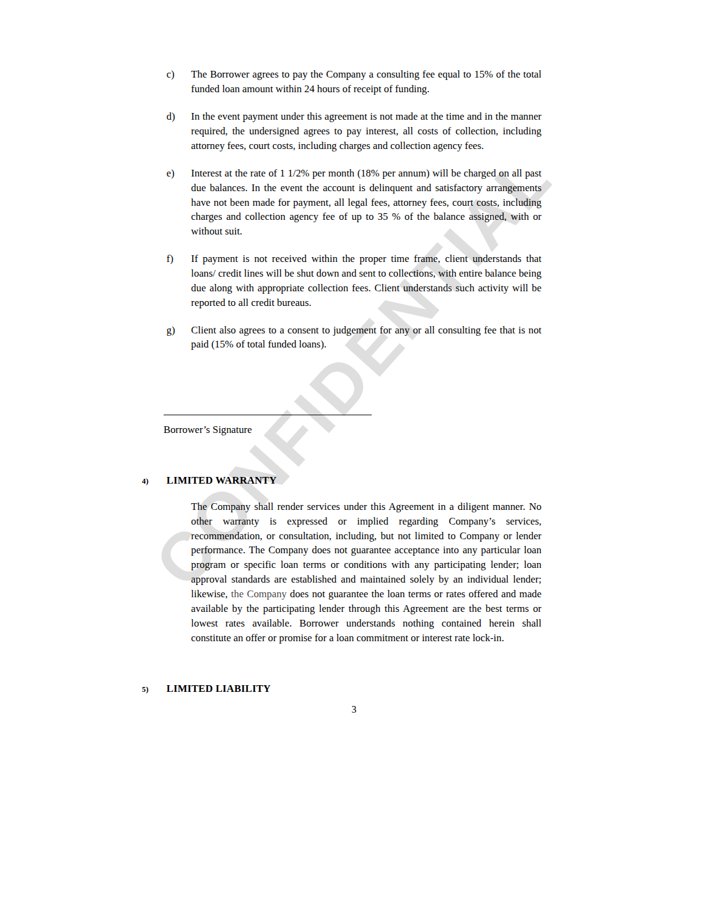CONFIDENTIAL
c) The Borrower agrees to pay the Company a consulting fee equal to 15% of the total funded loan amount within 24 hours of receipt of funding.
d) In the event payment under this agreement is not made at the time and in the manner required, the undersigned agrees to pay interest, all costs of collection, including attorney fees, court costs, including charges and collection agency fees.
e) Interest at the rate of 1 1/2% per month (18% per annum) will be charged on all past due balances. In the event the account is delinquent and satisfactory arrangements have not been made for payment, all legal fees, attorney fees, court costs, including charges and collection agency fee of up to 35 % of the balance assigned, with or without suit.
f) If payment is not received within the proper time frame, client understands that loans/ credit lines will be shut down and sent to collections, with entire balance being due along with appropriate collection fees. Client understands such activity will be reported to all credit bureaus.
g) Client also agrees to a consent to judgement for any or all consulting fee that is not paid (15% of total funded loans).
Borrower’s Signature
4) LIMITED WARRANTY
The Company shall render services under this Agreement in a diligent manner. No other warranty is expressed or implied regarding Company’s services, recommendation, or consultation, including, but not limited to Company or lender performance. The Company does not guarantee acceptance into any particular loan program or specific loan terms or conditions with any participating lender; loan approval standards are established and maintained solely by an individual lender; likewise, the Company does not guarantee the loan terms or rates offered and made available by the participating lender through this Agreement are the best terms or lowest rates available. Borrower understands nothing contained herein shall constitute an offer or promise for a loan commitment or interest rate lock-in.
5) LIMITED LIABILITY
3